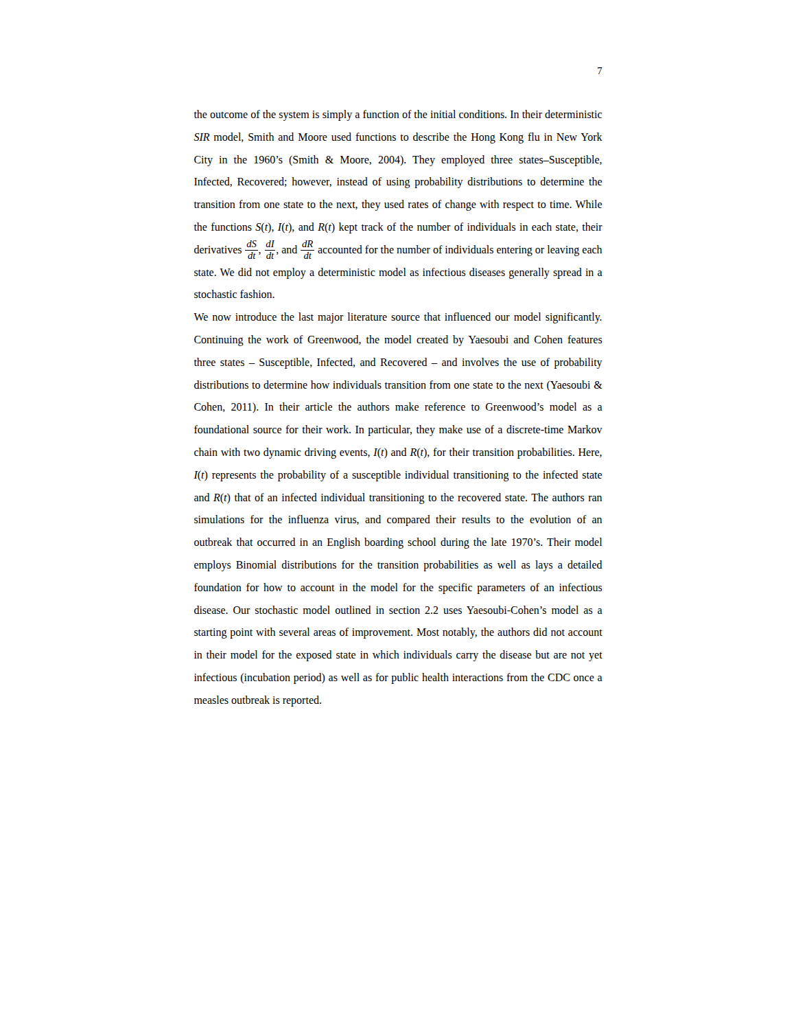7
the outcome of the system is simply a function of the initial conditions. In their deterministic SIR model, Smith and Moore used functions to describe the Hong Kong flu in New York City in the 1960’s (Smith & Moore, 2004). They employed three states–Susceptible, Infected, Recovered; however, instead of using probability distributions to determine the transition from one state to the next, they used rates of change with respect to time. While the functions S(t), I(t), and R(t) kept track of the number of individuals in each state, their derivatives dS dt, dI dt, and dR dt accounted for the number of individuals entering or leaving each state. We did not employ a deterministic model as infectious diseases generally spread in a stochastic fashion.
We now introduce the last major literature source that influenced our model significantly. Continuing the work of Greenwood, the model created by Yaesoubi and Cohen features three states – Susceptible, Infected, and Recovered – and involves the use of probability distributions to determine how individuals transition from one state to the next (Yaesoubi & Cohen, 2011). In their article the authors make reference to Greenwood’s model as a foundational source for their work. In particular, they make use of a discrete-time Markov chain with two dynamic driving events, I(t) and R(t), for their transition probabilities. Here, I(t) represents the probability of a susceptible individual transitioning to the infected state and R(t) that of an infected individual transitioning to the recovered state. The authors ran simulations for the influenza virus, and compared their results to the evolution of an outbreak that occurred in an English boarding school during the late 1970’s. Their model employs Binomial distributions for the transition probabilities as well as lays a detailed foundation for how to account in the model for the specific parameters of an infectious disease. Our stochastic model outlined in section 2.2 uses Yaesoubi-Cohen’s model as a starting point with several areas of improvement. Most notably, the authors did not account in their model for the exposed state in which individuals carry the disease but are not yet infectious (incubation period) as well as for public health interactions from the CDC once a measles outbreak is reported.